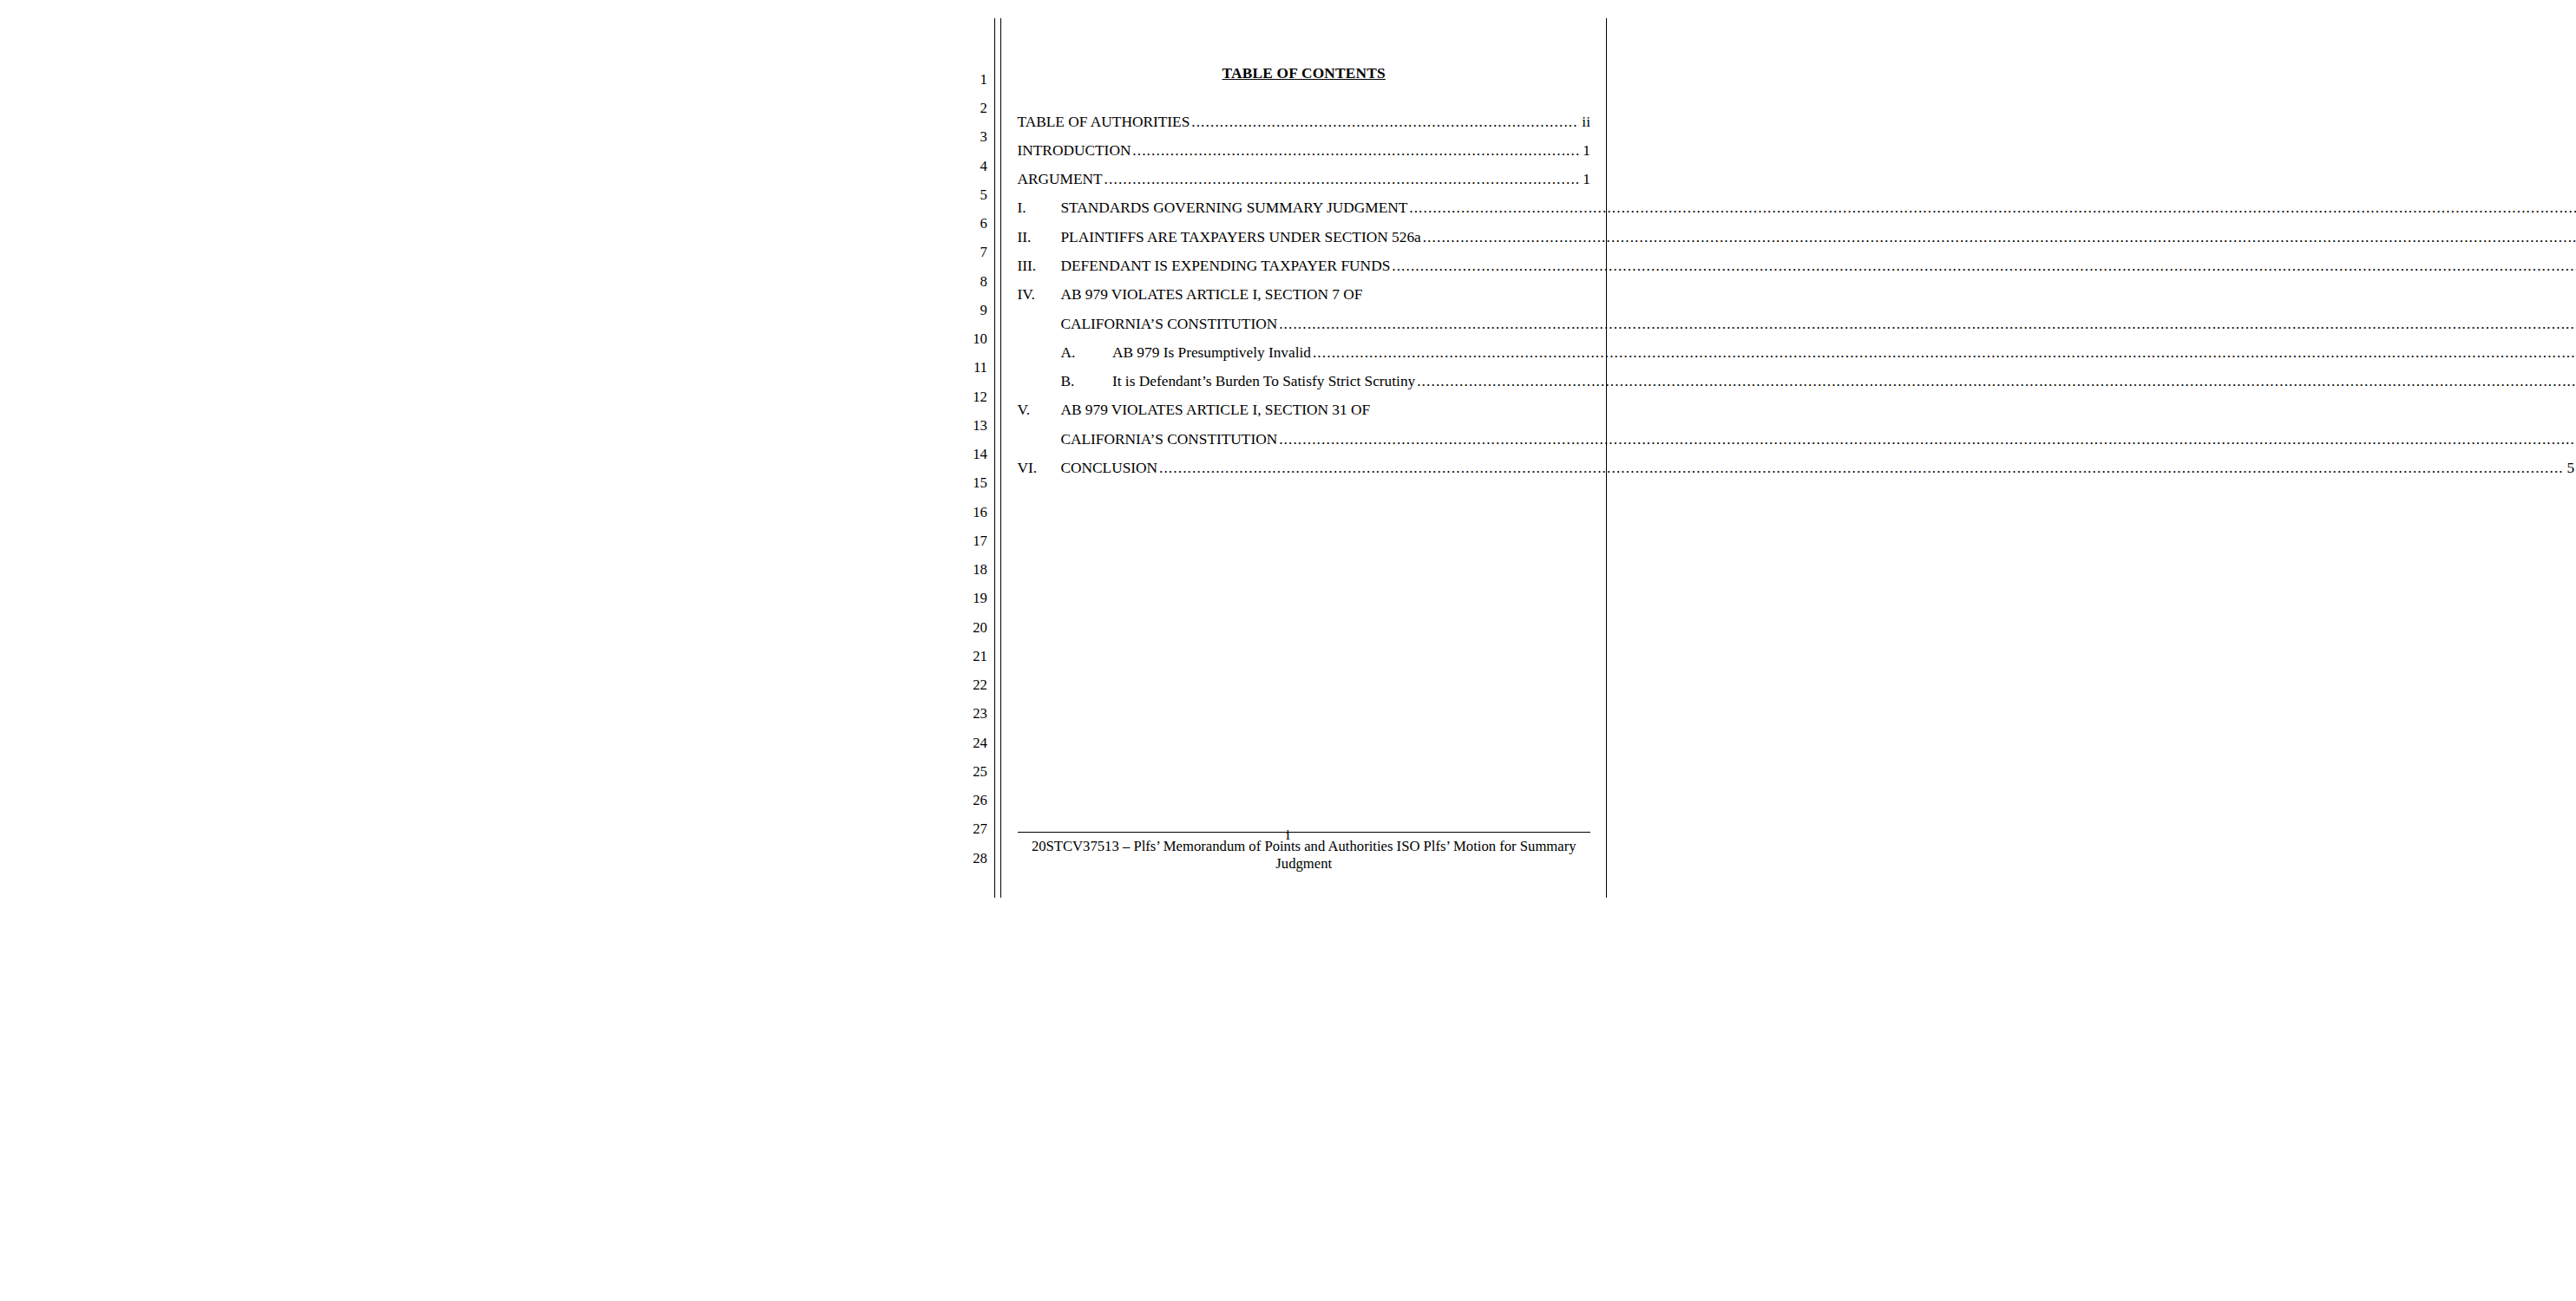1
2
3
4
5
6
7
8
9
10
11
12
13
14
15
16
17
18
19
20
21
22
23
24
25
26
27
28
TABLE OF CONTENTS
TABLE OF AUTHORITIES ii
INTRODUCTION 1
ARGUMENT 1
I.
STANDARDS GOVERNING SUMMARY JUDGMENT 1
II.
PLAINTIFFS ARE TAXPAYERS UNDER SECTION 526a 2
III.
DEFENDANT IS EXPENDING TAXPAYER FUNDS 2
IV.
AB 979 VIOLATES ARTICLE I, SECTION 7 OF
CALIFORNIA’S CONSTITUTION 3
A.
AB 979 Is Presumptively Invalid 3
B.
It is Defendant’s Burden To Satisfy Strict Scrutiny 4
V.
AB 979 VIOLATES ARTICLE I, SECTION 31 OF
CALIFORNIA’S CONSTITUTION 5
VI.
CONCLUSION 5
i
20STCV37513 – Plfs’ Memorandum of Points and Authorities ISO Plfs’ Motion for Summary Judgment